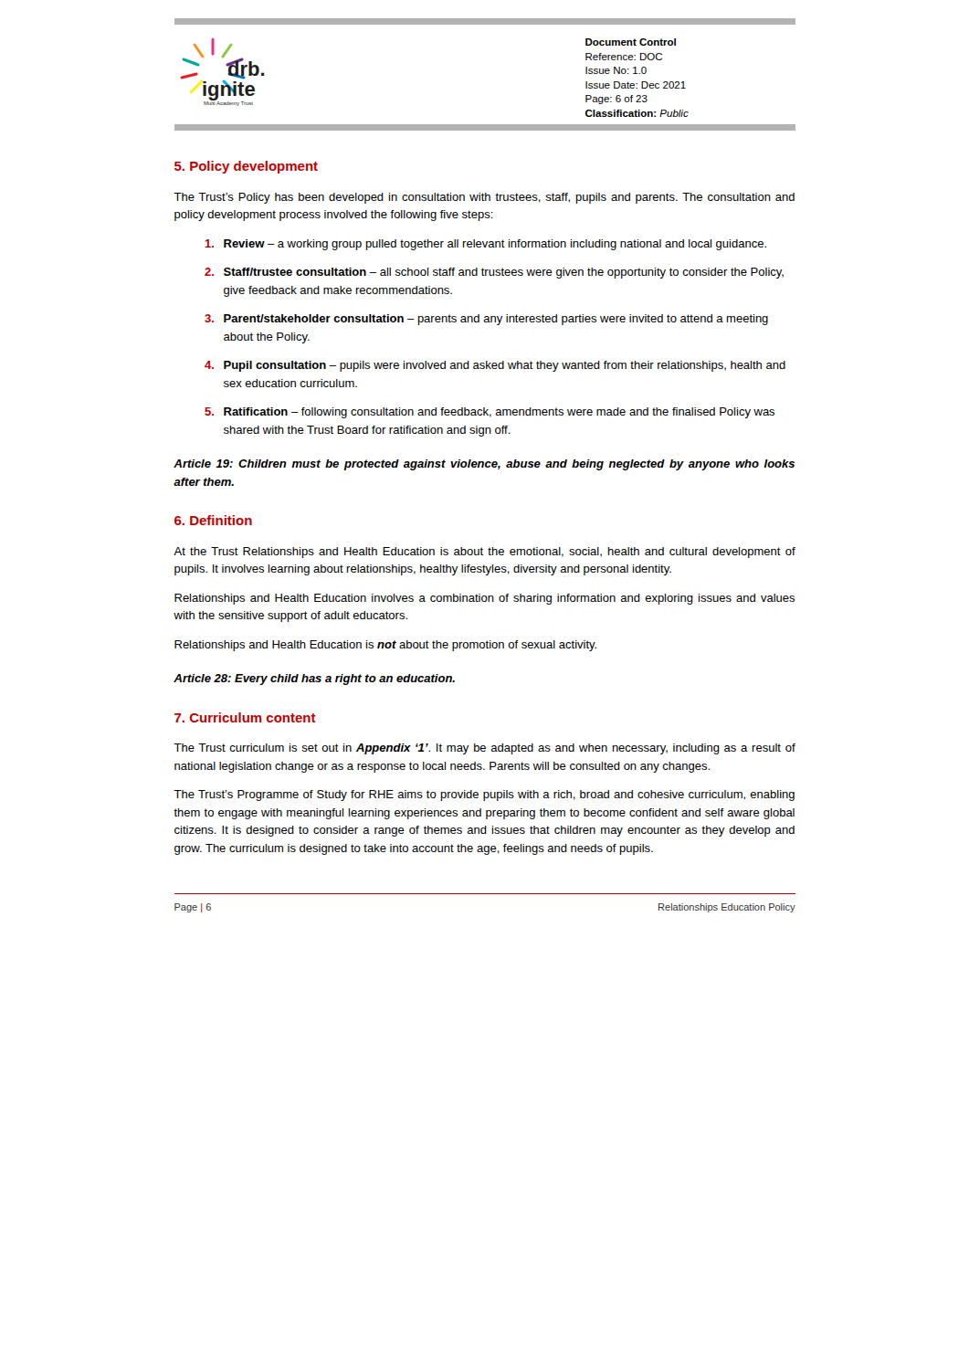drb. ignite Multi Academy Trust
Document Control
Reference: DOC
Issue No: 1.0
Issue Date: Dec 2021
Page: 6 of 23
Classification: Public
5. Policy development
The Trust’s Policy has been developed in consultation with trustees, staff, pupils and parents. The consultation and policy development process involved the following five steps:
Review – a working group pulled together all relevant information including national and local guidance.
Staff/trustee consultation – all school staff and trustees were given the opportunity to consider the Policy, give feedback and make recommendations.
Parent/stakeholder consultation – parents and any interested parties were invited to attend a meeting about the Policy.
Pupil consultation – pupils were involved and asked what they wanted from their relationships, health and sex education curriculum.
Ratification – following consultation and feedback, amendments were made and the finalised Policy was shared with the Trust Board for ratification and sign off.
Article 19: Children must be protected against violence, abuse and being neglected by anyone who looks after them.
6. Definition
At the Trust Relationships and Health Education is about the emotional, social, health and cultural development of pupils. It involves learning about relationships, healthy lifestyles, diversity and personal identity.
Relationships and Health Education involves a combination of sharing information and exploring issues and values with the sensitive support of adult educators.
Relationships and Health Education is not about the promotion of sexual activity.
Article 28: Every child has a right to an education.
7. Curriculum content
The Trust curriculum is set out in Appendix ‘1’. It may be adapted as and when necessary, including as a result of national legislation change or as a response to local needs. Parents will be consulted on any changes.
The Trust’s Programme of Study for RHE aims to provide pupils with a rich, broad and cohesive curriculum, enabling them to engage with meaningful learning experiences and preparing them to become confident and self aware global citizens. It is designed to consider a range of themes and issues that children may encounter as they develop and grow. The curriculum is designed to take into account the age, feelings and needs of pupils.
Page | 6
Relationships Education Policy